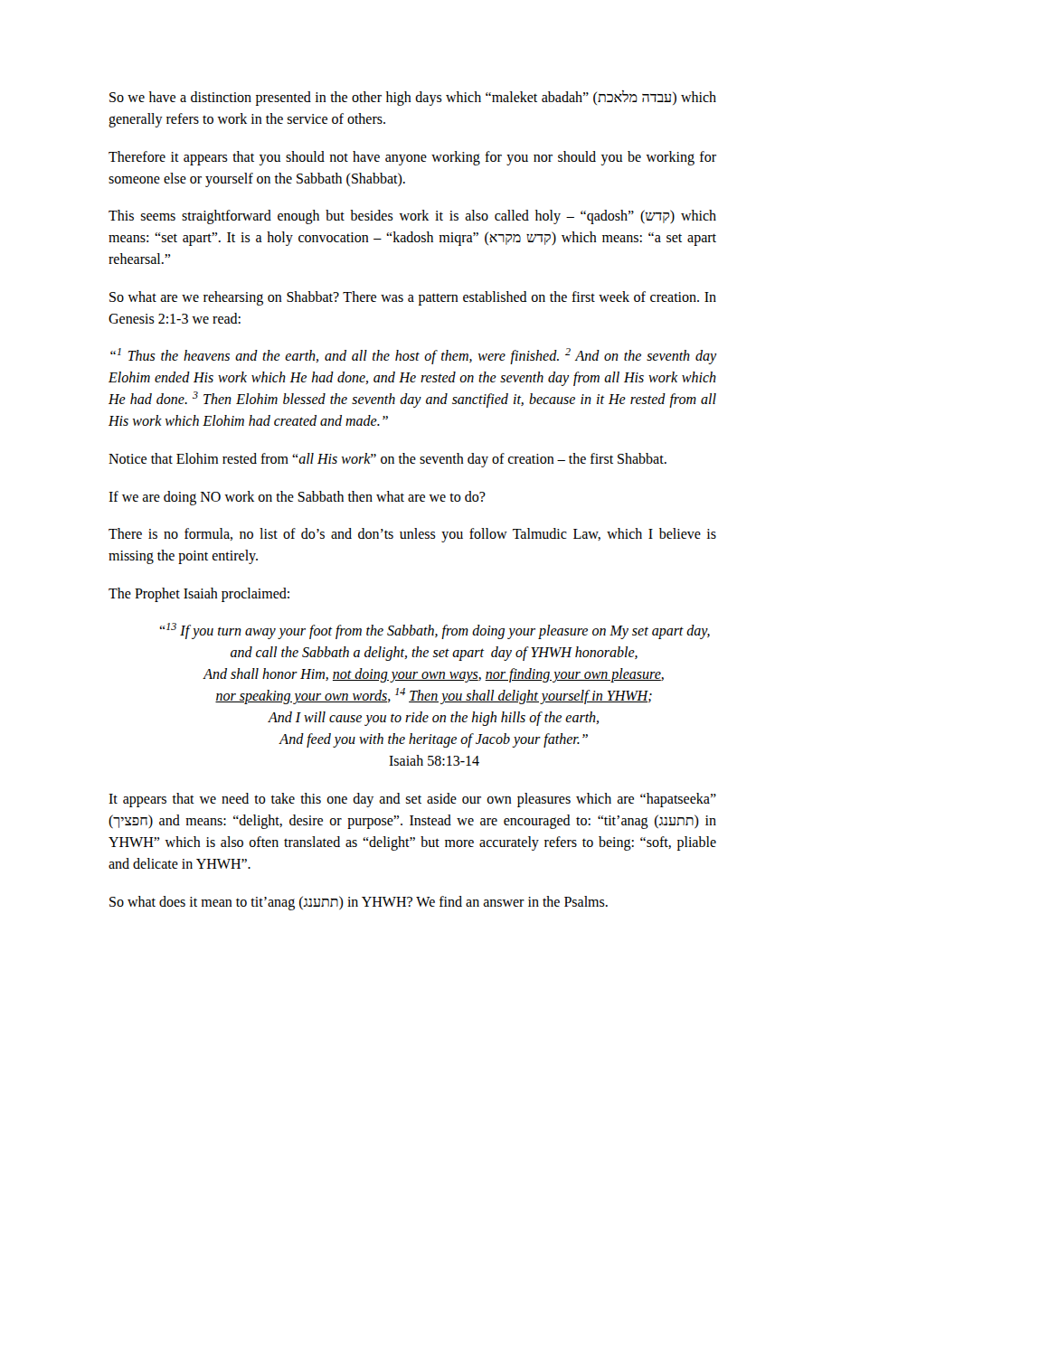So we have a distinction presented in the other high days which “maleket abadah” (עבדה מלאכת) which generally refers to work in the service of others.
Therefore it appears that you should not have anyone working for you nor should you be working for someone else or yourself on the Sabbath (Shabbat).
This seems straightforward enough but besides work it is also called holy – “qadosh” (קדש) which means: “set apart”. It is a holy convocation – “kadosh miqra” (קדש מקרא) which means: “a set apart rehearsal.”
So what are we rehearsing on Shabbat? There was a pattern established on the first week of creation. In Genesis 2:1-3 we read:
“1 Thus the heavens and the earth, and all the host of them, were finished. 2 And on the seventh day Elohim ended His work which He had done, and He rested on the seventh day from all His work which He had done. 3 Then Elohim blessed the seventh day and sanctified it, because in it He rested from all His work which Elohim had created and made.”
Notice that Elohim rested from “all His work” on the seventh day of creation – the first Shabbat.
If we are doing NO work on the Sabbath then what are we to do?
There is no formula, no list of do’s and don’ts unless you follow Talmudic Law, which I believe is missing the point entirely.
The Prophet Isaiah proclaimed:
“13 If you turn away your foot from the Sabbath, from doing your pleasure on My set apart day, and call the Sabbath a delight, the set apart day of YHWH honorable,
And shall honor Him, not doing your own ways, nor finding your own pleasure,
nor speaking your own words, 14 Then you shall delight yourself in YHWH;
And I will cause you to ride on the high hills of the earth,
And feed you with the heritage of Jacob your father.”
Isaiah 58:13-14
It appears that we need to take this one day and set aside our own pleasures which are “hapatseeka” (חפציך) and means: “delight, desire or purpose”. Instead we are encouraged to: “tit’anag (תתענג) in YHWH” which is also often translated as “delight” but more accurately refers to being: “soft, pliable and delicate in YHWH”.
So what does it mean to tit’anag (תתענג) in YHWH? We find an answer in the Psalms.